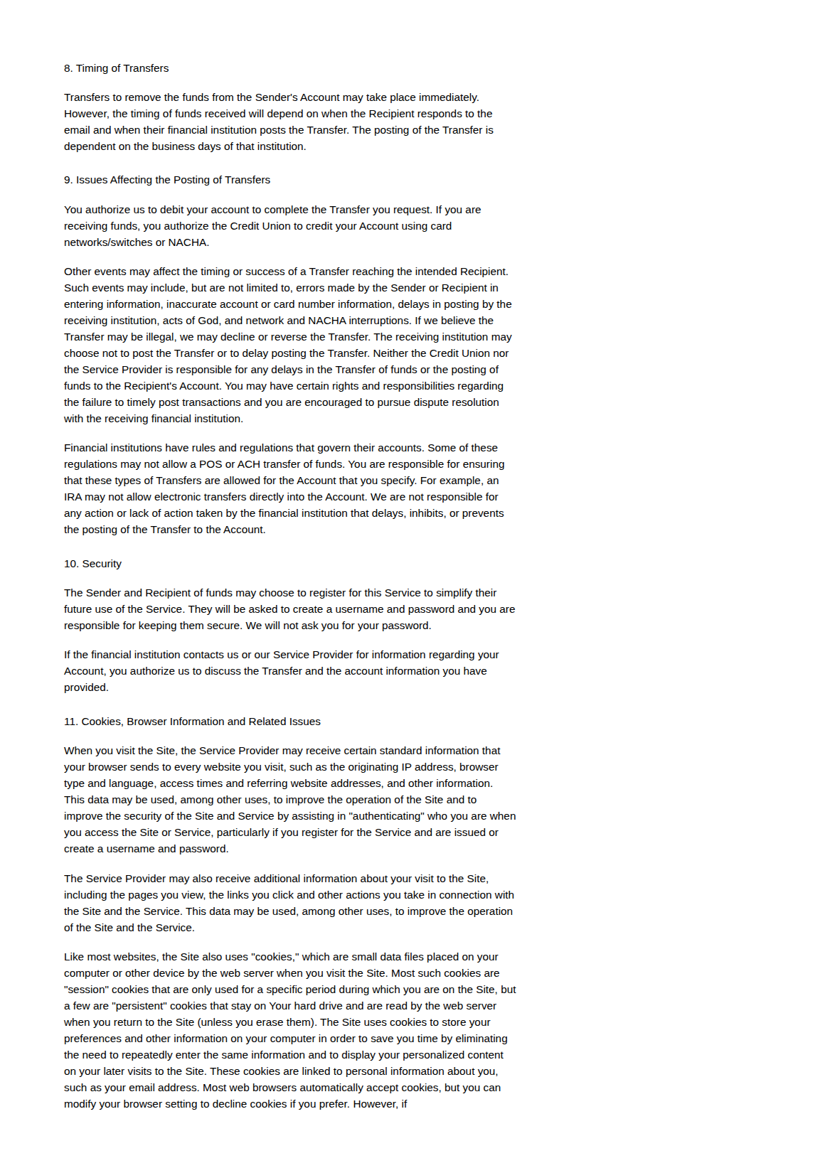8. Timing of Transfers
Transfers to remove the funds from the Sender's Account may take place immediately. However, the timing of funds received will depend on when the Recipient responds to the email and when their financial institution posts the Transfer. The posting of the Transfer is dependent on the business days of that institution.
9. Issues Affecting the Posting of Transfers
You authorize us to debit your account to complete the Transfer you request. If you are receiving funds, you authorize the Credit Union to credit your Account using card networks/switches or NACHA.
Other events may affect the timing or success of a Transfer reaching the intended Recipient. Such events may include, but are not limited to, errors made by the Sender or Recipient in entering information, inaccurate account or card number information, delays in posting by the receiving institution, acts of God, and network and NACHA interruptions. If we believe the Transfer may be illegal, we may decline or reverse the Transfer. The receiving institution may choose not to post the Transfer or to delay posting the Transfer. Neither the Credit Union nor the Service Provider is responsible for any delays in the Transfer of funds or the posting of funds to the Recipient's Account. You may have certain rights and responsibilities regarding the failure to timely post transactions and you are encouraged to pursue dispute resolution with the receiving financial institution.
Financial institutions have rules and regulations that govern their accounts. Some of these regulations may not allow a POS or ACH transfer of funds. You are responsible for ensuring that these types of Transfers are allowed for the Account that you specify. For example, an IRA may not allow electronic transfers directly into the Account. We are not responsible for any action or lack of action taken by the financial institution that delays, inhibits, or prevents the posting of the Transfer to the Account.
10. Security
The Sender and Recipient of funds may choose to register for this Service to simplify their future use of the Service. They will be asked to create a username and password and you are responsible for keeping them secure. We will not ask you for your password.
If the financial institution contacts us or our Service Provider for information regarding your Account, you authorize us to discuss the Transfer and the account information you have provided.
11. Cookies, Browser Information and Related Issues
When you visit the Site, the Service Provider may receive certain standard information that your browser sends to every website you visit, such as the originating IP address, browser type and language, access times and referring website addresses, and other information. This data may be used, among other uses, to improve the operation of the Site and to improve the security of the Site and Service by assisting in "authenticating" who you are when you access the Site or Service, particularly if you register for the Service and are issued or create a username and password.
The Service Provider may also receive additional information about your visit to the Site, including the pages you view, the links you click and other actions you take in connection with the Site and the Service. This data may be used, among other uses, to improve the operation of the Site and the Service.
Like most websites, the Site also uses "cookies," which are small data files placed on your computer or other device by the web server when you visit the Site. Most such cookies are "session" cookies that are only used for a specific period during which you are on the Site, but a few are "persistent" cookies that stay on Your hard drive and are read by the web server when you return to the Site (unless you erase them). The Site uses cookies to store your preferences and other information on your computer in order to save you time by eliminating the need to repeatedly enter the same information and to display your personalized content on your later visits to the Site. These cookies are linked to personal information about you, such as your email address. Most web browsers automatically accept cookies, but you can modify your browser setting to decline cookies if you prefer. However, if